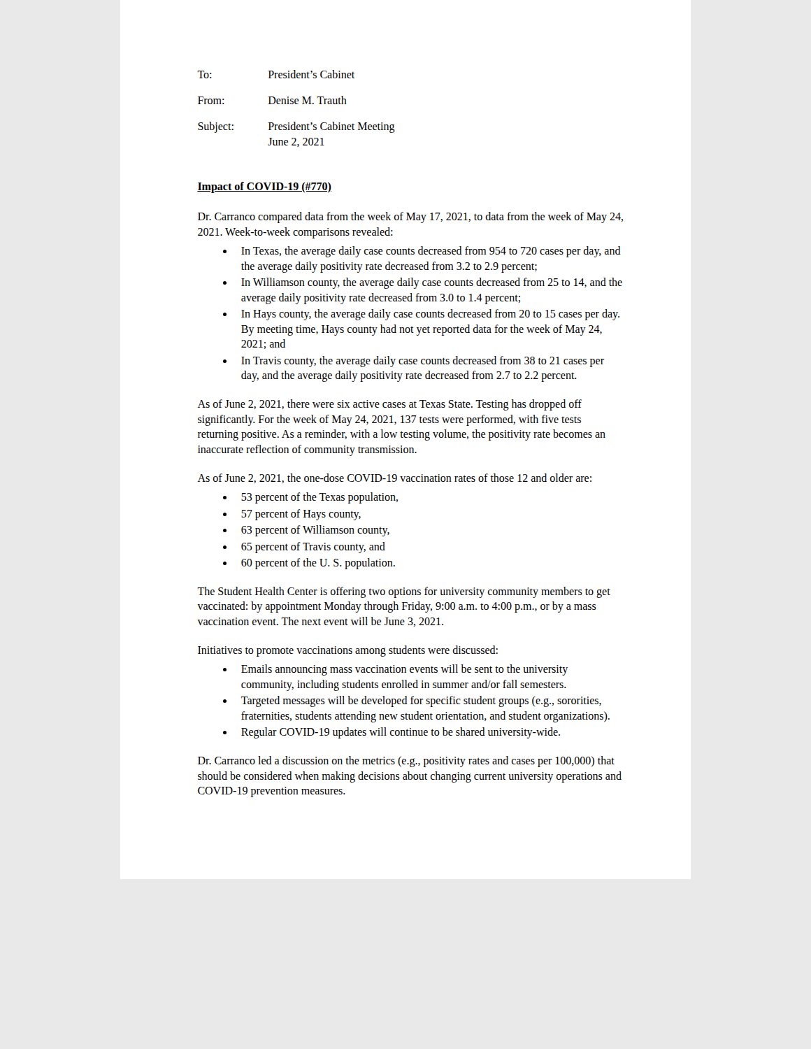To:
President’s Cabinet
From:
Denise M. Trauth
Subject:
President’s Cabinet Meeting
June 2, 2021
Impact of COVID-19 (#770)
Dr. Carranco compared data from the week of May 17, 2021, to data from the week of May 24, 2021. Week-to-week comparisons revealed:
In Texas, the average daily case counts decreased from 954 to 720 cases per day, and the average daily positivity rate decreased from 3.2 to 2.9 percent;
In Williamson county, the average daily case counts decreased from 25 to 14, and the average daily positivity rate decreased from 3.0 to 1.4 percent;
In Hays county, the average daily case counts decreased from 20 to 15 cases per day. By meeting time, Hays county had not yet reported data for the week of May 24, 2021; and
In Travis county, the average daily case counts decreased from 38 to 21 cases per day, and the average daily positivity rate decreased from 2.7 to 2.2 percent.
As of June 2, 2021, there were six active cases at Texas State. Testing has dropped off significantly. For the week of May 24, 2021, 137 tests were performed, with five tests returning positive. As a reminder, with a low testing volume, the positivity rate becomes an inaccurate reflection of community transmission.
As of June 2, 2021, the one-dose COVID-19 vaccination rates of those 12 and older are:
53 percent of the Texas population,
57 percent of Hays county,
63 percent of Williamson county,
65 percent of Travis county, and
60 percent of the U. S. population.
The Student Health Center is offering two options for university community members to get vaccinated: by appointment Monday through Friday, 9:00 a.m. to 4:00 p.m., or by a mass vaccination event. The next event will be June 3, 2021.
Initiatives to promote vaccinations among students were discussed:
Emails announcing mass vaccination events will be sent to the university community, including students enrolled in summer and/or fall semesters.
Targeted messages will be developed for specific student groups (e.g., sororities, fraternities, students attending new student orientation, and student organizations).
Regular COVID-19 updates will continue to be shared university-wide.
Dr. Carranco led a discussion on the metrics (e.g., positivity rates and cases per 100,000) that should be considered when making decisions about changing current university operations and COVID-19 prevention measures.